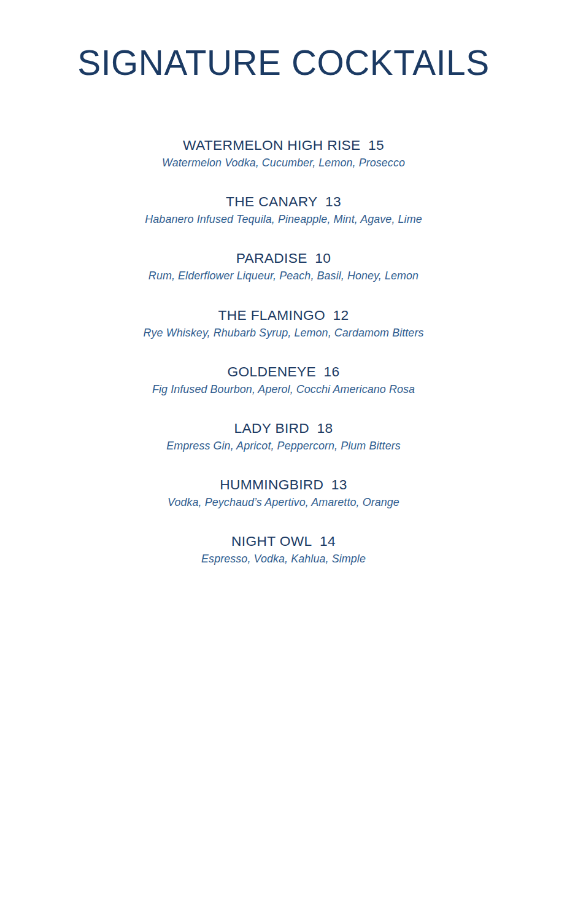SIGNATURE COCKTAILS
WATERMELON HIGH RISE15 Watermelon Vodka, Cucumber, Lemon, Prosecco
THE CANARY13 Habanero Infused Tequila, Pineapple, Mint, Agave, Lime
PARADISE10 Rum, Elderflower Liqueur, Peach, Basil, Honey, Lemon
THE FLAMINGO12 Rye Whiskey, Rhubarb Syrup, Lemon, Cardamom Bitters
GOLDENEYE16 Fig Infused Bourbon, Aperol, Cocchi Americano Rosa
LADY BIRD18 Empress Gin, Apricot, Peppercorn, Plum Bitters
HUMMINGBIRD13 Vodka, Peychaud’s Apertivo, Amaretto, Orange
NIGHT OWL14 Espresso, Vodka, Kahlua, Simple